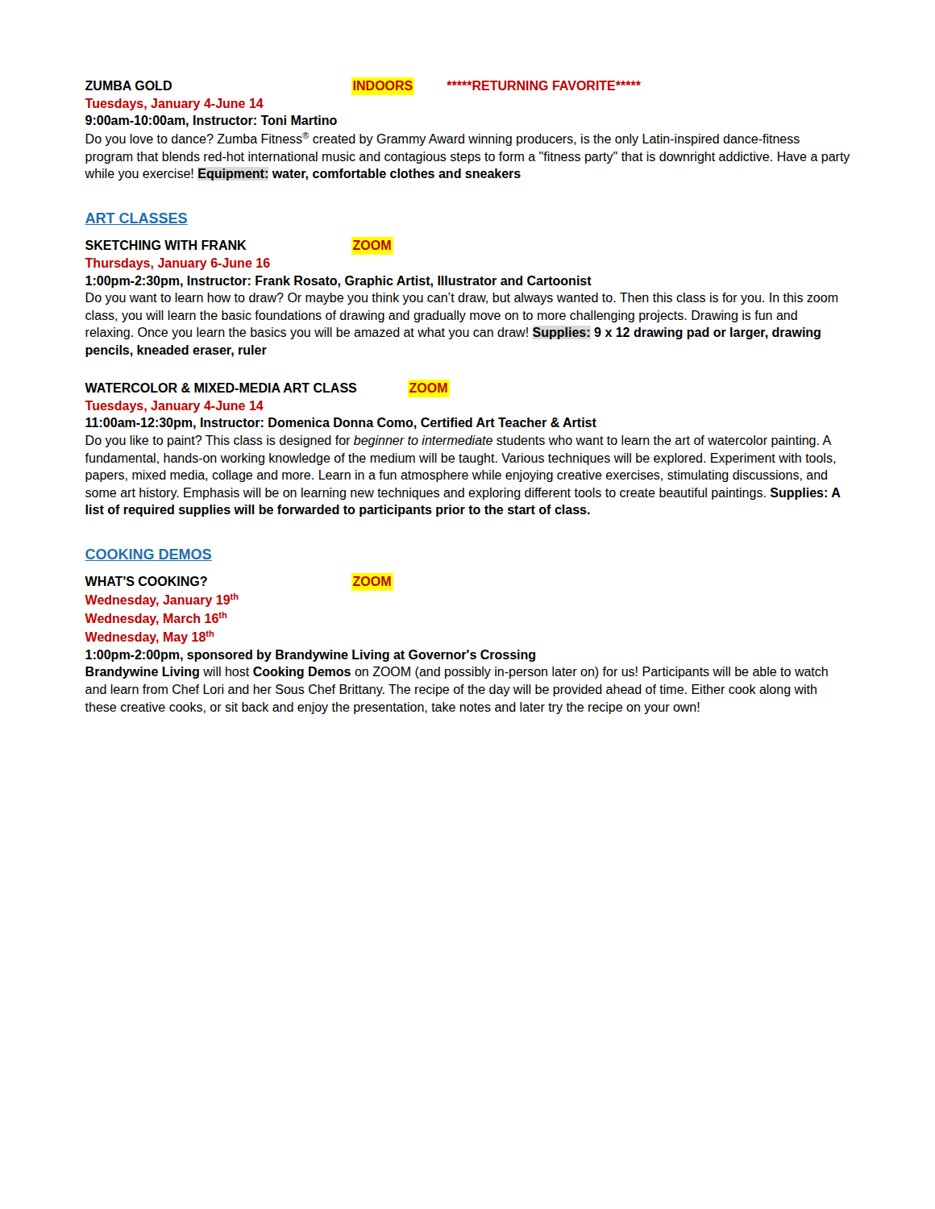ZUMBA GOLD INDOORS *****RETURNING FAVORITE*****
Tuesdays, January 4-June 14
9:00am-10:00am, Instructor: Toni Martino
Do you love to dance? Zumba Fitness® created by Grammy Award winning producers, is the only Latin-inspired dance-fitness program that blends red-hot international music and contagious steps to form a "fitness party" that is downright addictive. Have a party while you exercise! Equipment: water, comfortable clothes and sneakers
ART CLASSES
SKETCHING WITH FRANK ZOOM
Thursdays, January 6-June 16
1:00pm-2:30pm, Instructor: Frank Rosato, Graphic Artist, Illustrator and Cartoonist
Do you want to learn how to draw? Or maybe you think you can’t draw, but always wanted to. Then this class is for you. In this zoom class, you will learn the basic foundations of drawing and gradually move on to more challenging projects. Drawing is fun and relaxing. Once you learn the basics you will be amazed at what you can draw! Supplies: 9 x 12 drawing pad or larger, drawing pencils, kneaded eraser, ruler
WATERCOLOR & MIXED-MEDIA ART CLASS ZOOM
Tuesdays, January 4-June 14
11:00am-12:30pm, Instructor: Domenica Donna Como, Certified Art Teacher & Artist
Do you like to paint? This class is designed for beginner to intermediate students who want to learn the art of watercolor painting. A fundamental, hands-on working knowledge of the medium will be taught. Various techniques will be explored. Experiment with tools, papers, mixed media, collage and more. Learn in a fun atmosphere while enjoying creative exercises, stimulating discussions, and some art history. Emphasis will be on learning new techniques and exploring different tools to create beautiful paintings. Supplies: A list of required supplies will be forwarded to participants prior to the start of class.
COOKING DEMOS
WHAT'S COOKING? ZOOM
Wednesday, January 19th
Wednesday, March 16th
Wednesday, May 18th
1:00pm-2:00pm, sponsored by Brandywine Living at Governor's Crossing
Brandywine Living will host Cooking Demos on ZOOM (and possibly in-person later on) for us! Participants will be able to watch and learn from Chef Lori and her Sous Chef Brittany. The recipe of the day will be provided ahead of time. Either cook along with these creative cooks, or sit back and enjoy the presentation, take notes and later try the recipe on your own!